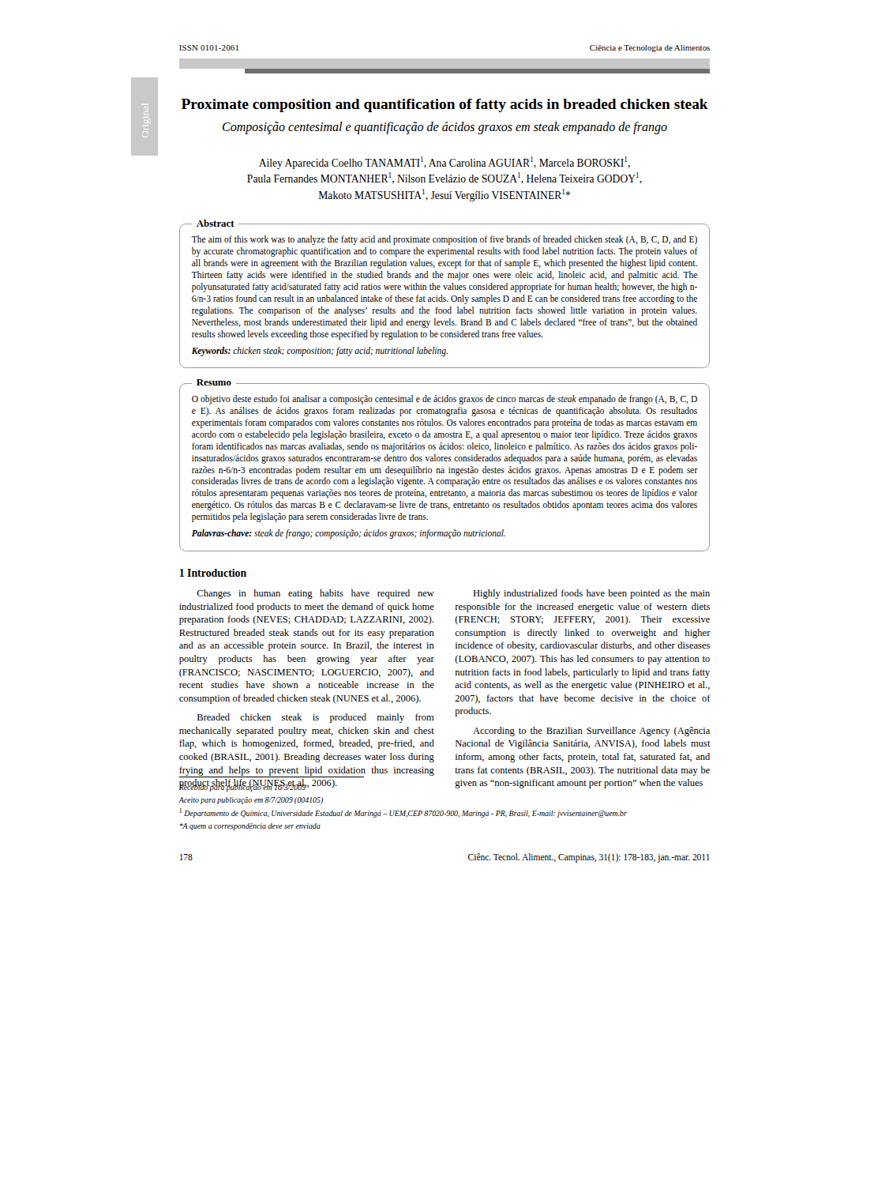ISSN 0101-2061
Ciência e Tecnologia de Alimentos
Original
Proximate composition and quantification of fatty acids in breaded chicken steak
Composição centesimal e quantificação de ácidos graxos em steak empanado de frango
Ailey Aparecida Coelho TANAMATI1, Ana Carolina AGUIAR1, Marcela BOROSKI1,
Paula Fernandes MONTANHER1, Nilson Evelázio de SOUZA1, Helena Teixeira GODOY1,
Makoto MATSUSHITA1, Jesuí Vergílio VISENTAINER1*
Abstract
The aim of this work was to analyze the fatty acid and proximate composition of five brands of breaded chicken steak (A, B, C, D, and E) by accurate chromatographic quantification and to compare the experimental results with food label nutrition facts. The protein values of all brands were in agreement with the Brazilian regulation values, except for that of sample E, which presented the highest lipid content. Thirteen fatty acids were identified in the studied brands and the major ones were oleic acid, linoleic acid, and palmitic acid. The polyunsaturated fatty acid/saturated fatty acid ratios were within the values considered appropriate for human health; however, the high n-6/n-3 ratios found can result in an unbalanced intake of these fat acids. Only samples D and E can be considered trans free according to the regulations. The comparison of the analyses’ results and the food label nutrition facts showed little variation in protein values. Nevertheless, most brands underestimated their lipid and energy levels. Brand B and C labels declared “free of trans”, but the obtained results showed levels exceeding those especified by regulation to be considered trans free values.
Keywords: chicken steak; composition; fatty acid; nutritional labeling.
Resumo
O objetivo deste estudo foi analisar a composição centesimal e de ácidos graxos de cinco marcas de steak empanado de frango (A, B, C, D e E). As análises de ácidos graxos foram realizadas por cromatografia gasosa e técnicas de quantificação absoluta. Os resultados experimentais foram comparados com valores constantes nos rótulos. Os valores encontrados para proteína de todas as marcas estavam em acordo com o estabelecido pela legislação brasileira, exceto o da amostra E, a qual apresentou o maior teor lipídico. Treze ácidos graxos foram identificados nas marcas avaliadas, sendo os majoritários os ácidos: oleico, linoleico e palmítico. As razões dos ácidos graxos poli-insaturados/ácidos graxos saturados encontraram-se dentro dos valores considerados adequados para a saúde humana, porém, as elevadas razões n-6/n-3 encontradas podem resultar em um desequilíbrio na ingestão destes ácidos graxos. Apenas amostras D e E podem ser consideradas livres de trans de acordo com a legislação vigente. A comparação entre os resultados das análises e os valores constantes nos rótulos apresentaram pequenas variações nos teores de proteína, entretanto, a maioria das marcas subestimou os teores de lipídios e valor energético. Os rótulos das marcas B e C declaravam-se livre de trans, entretanto os resultados obtidos apontam teores acima dos valores permitidos pela legislação para serem consideradas livre de trans.
Palavras-chave: steak de frango; composição; ácidos graxos; informação nutricional.
1 Introduction
Changes in human eating habits have required new industrialized food products to meet the demand of quick home preparation foods (NEVES; CHADDAD; LAZZARINI, 2002). Restructured breaded steak stands out for its easy preparation and as an accessible protein source. In Brazil, the interest in poultry products has been growing year after year (FRANCISCO; NASCIMENTO; LOGUERCIO, 2007), and recent studies have shown a noticeable increase in the consumption of breaded chicken steak (NUNES et al., 2006).
Breaded chicken steak is produced mainly from mechanically separated poultry meat, chicken skin and chest flap, which is homogenized, formed, breaded, pre-fried, and cooked (BRASIL, 2001). Breading decreases water loss during frying and helps to prevent lipid oxidation thus increasing product shelf life (NUNES et al., 2006).
Highly industrialized foods have been pointed as the main responsible for the increased energetic value of western diets (FRENCH; STORY; JEFFERY, 2001). Their excessive consumption is directly linked to overweight and higher incidence of obesity, cardiovascular disturbs, and other diseases (LOBANCO, 2007). This has led consumers to pay attention to nutrition facts in food labels, particularly to lipid and trans fatty acid contents, as well as the energetic value (PINHEIRO et al., 2007), factors that have become decisive in the choice of products.
According to the Brazilian Surveillance Agency (Agência Nacional de Vigilância Sanitária, ANVISA), food labels must inform, among other facts, protein, total fat, saturated fat, and trans fat contents (BRASIL, 2003). The nutritional data may be given as “non-significant amount per portion” when the values
Recebido para publicação em 16/3/2009
Aceito para publicação em 8/7/2009 (004105)
1 Departamento de Química, Universidade Estadual de Maringá – UEM,CEP 87020-900, Maringá - PR, Brasil, E-mail: jvvisentainer@uem.br
*A quem a correspondência deve ser enviada
178
Ciênc. Tecnol. Aliment., Campinas, 31(1): 178-183, jan.-mar. 2011